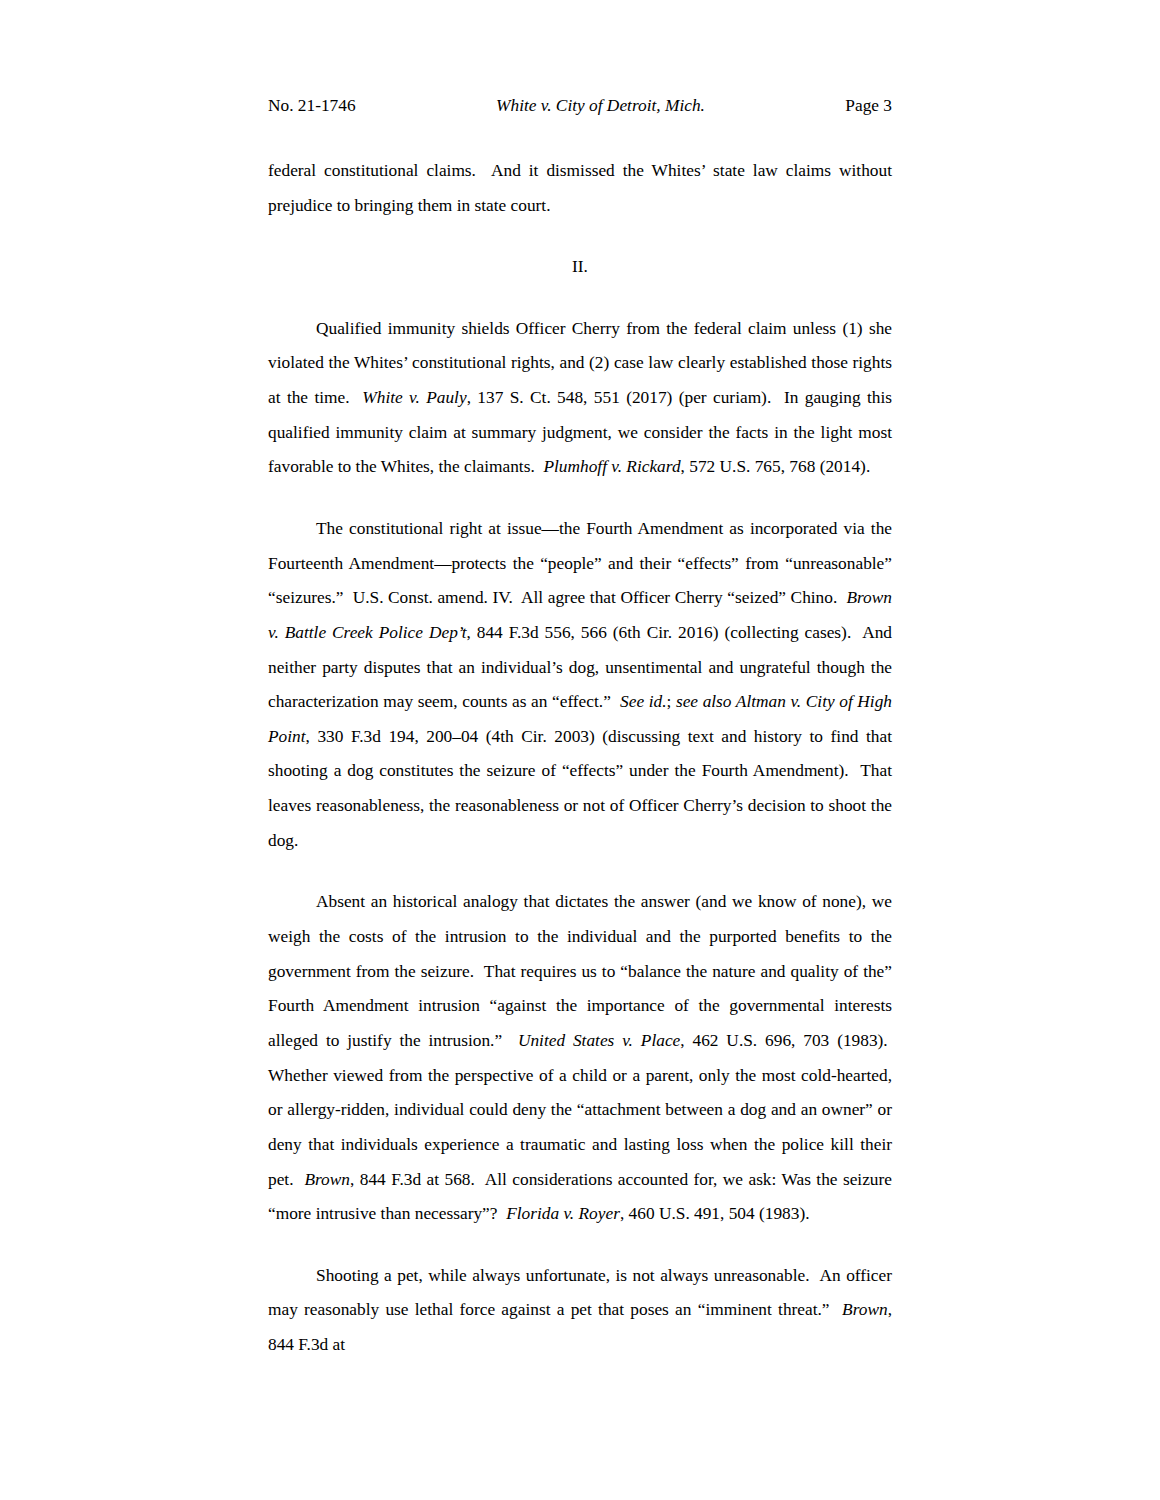No. 21-1746 White v. City of Detroit, Mich. Page 3
federal constitutional claims. And it dismissed the Whites’ state law claims without prejudice to bringing them in state court.
II.
Qualified immunity shields Officer Cherry from the federal claim unless (1) she violated the Whites’ constitutional rights, and (2) case law clearly established those rights at the time. White v. Pauly, 137 S. Ct. 548, 551 (2017) (per curiam). In gauging this qualified immunity claim at summary judgment, we consider the facts in the light most favorable to the Whites, the claimants. Plumhoff v. Rickard, 572 U.S. 765, 768 (2014).
The constitutional right at issue—the Fourth Amendment as incorporated via the Fourteenth Amendment—protects the “people” and their “effects” from “unreasonable” “seizures.” U.S. Const. amend. IV. All agree that Officer Cherry “seized” Chino. Brown v. Battle Creek Police Dep’t, 844 F.3d 556, 566 (6th Cir. 2016) (collecting cases). And neither party disputes that an individual’s dog, unsentimental and ungrateful though the characterization may seem, counts as an “effect.” See id.; see also Altman v. City of High Point, 330 F.3d 194, 200–04 (4th Cir. 2003) (discussing text and history to find that shooting a dog constitutes the seizure of “effects” under the Fourth Amendment). That leaves reasonableness, the reasonableness or not of Officer Cherry’s decision to shoot the dog.
Absent an historical analogy that dictates the answer (and we know of none), we weigh the costs of the intrusion to the individual and the purported benefits to the government from the seizure. That requires us to “balance the nature and quality of the” Fourth Amendment intrusion “against the importance of the governmental interests alleged to justify the intrusion.” United States v. Place, 462 U.S. 696, 703 (1983). Whether viewed from the perspective of a child or a parent, only the most cold-hearted, or allergy-ridden, individual could deny the “attachment between a dog and an owner” or deny that individuals experience a traumatic and lasting loss when the police kill their pet. Brown, 844 F.3d at 568. All considerations accounted for, we ask: Was the seizure “more intrusive than necessary”? Florida v. Royer, 460 U.S. 491, 504 (1983).
Shooting a pet, while always unfortunate, is not always unreasonable. An officer may reasonably use lethal force against a pet that poses an “imminent threat.” Brown, 844 F.3d at